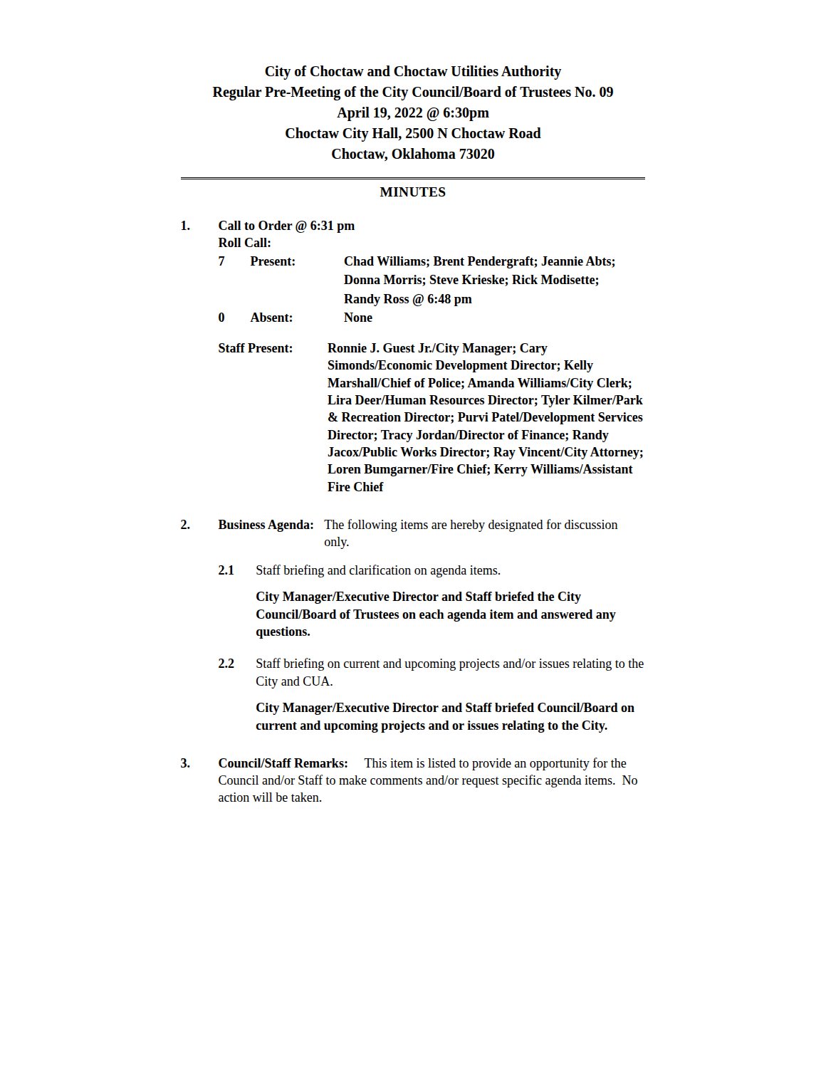City of Choctaw and Choctaw Utilities Authority Regular Pre-Meeting of the City Council/Board of Trustees No. 09 April 19, 2022 @ 6:30pm Choctaw City Hall, 2500 N Choctaw Road Choctaw, Oklahoma 73020
MINUTES
1.
Call to Order @ 6:31 pm
Roll Call:
| 7 | Present: | Chad Williams; Brent Pendergraft; Jeannie Abts; |
| | | Donna Morris; Steve Krieske; Rick Modisette; |
| | | Randy Ross @ 6:48 pm |
| 0 | Absent: | None |
Staff Present:
Ronnie J. Guest Jr./City Manager; Cary Simonds/Economic Development Director; Kelly Marshall/Chief of Police; Amanda Williams/City Clerk; Lira Deer/Human Resources Director; Tyler Kilmer/Park & Recreation Director; Purvi Patel/Development Services Director; Tracy Jordan/Director of Finance; Randy Jacox/Public Works Director; Ray Vincent/City Attorney; Loren Bumgarner/Fire Chief; Kerry Williams/Assistant Fire Chief
2.
Business Agenda:
The following items are hereby designated for discussion only.
2.1
Staff briefing and clarification on agenda items.
City Manager/Executive Director and Staff briefed the City Council/Board of Trustees on each agenda item and answered any questions.
2.2
Staff briefing on current and upcoming projects and/or issues relating to the City and CUA.
City Manager/Executive Director and Staff briefed Council/Board on current and upcoming projects and or issues relating to the City.
3.
Council/Staff Remarks: This item is listed to provide an opportunity for the Council and/or Staff to make comments and/or request specific agenda items. No action will be taken.